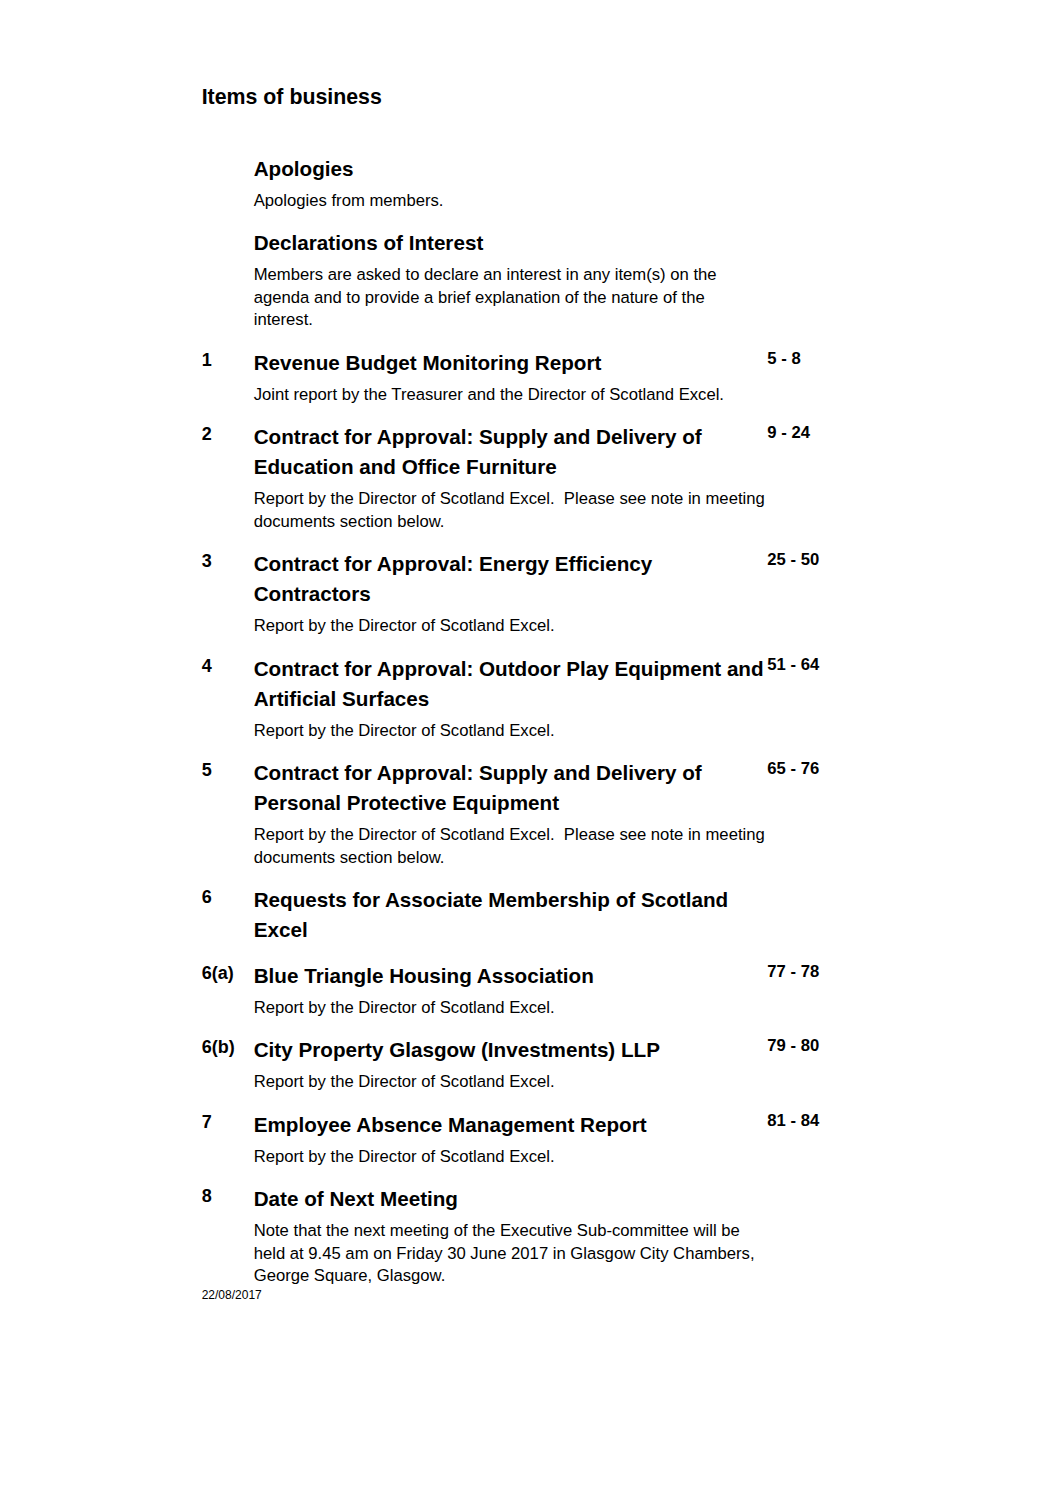Items of business
| | Apologies Apologies from members. | |
| | Declarations of Interest Members are asked to declare an interest in any item(s) on the agenda and to provide a brief explanation of the nature of the interest. | |
| 1 | Revenue Budget Monitoring Report Joint report by the Treasurer and the Director of Scotland Excel. | 5 - 8 |
| 2 | Contract for Approval: Supply and Delivery of Education and Office Furniture Report by the Director of Scotland Excel. Please see note in meeting documents section below. | 9 - 24 |
| 3 | Contract for Approval: Energy Efficiency Contractors Report by the Director of Scotland Excel. | 25 - 50 |
| 4 | Contract for Approval: Outdoor Play Equipment and Artificial Surfaces Report by the Director of Scotland Excel. | 51 - 64 |
| 5 | Contract for Approval: Supply and Delivery of Personal Protective Equipment Report by the Director of Scotland Excel. Please see note in meeting documents section below. | 65 - 76 |
| 6 | Requests for Associate Membership of Scotland Excel | |
| 6(a) | Blue Triangle Housing Association Report by the Director of Scotland Excel. | 77 - 78 |
| 6(b) | City Property Glasgow (Investments) LLP Report by the Director of Scotland Excel. | 79 - 80 |
| 7 | Employee Absence Management Report Report by the Director of Scotland Excel. | 81 - 84 |
| 8 | Date of Next Meeting Note that the next meeting of the Executive Sub-committee will be held at 9.45 am on Friday 30 June 2017 in Glasgow City Chambers, George Square, Glasgow. | |
22/08/2017